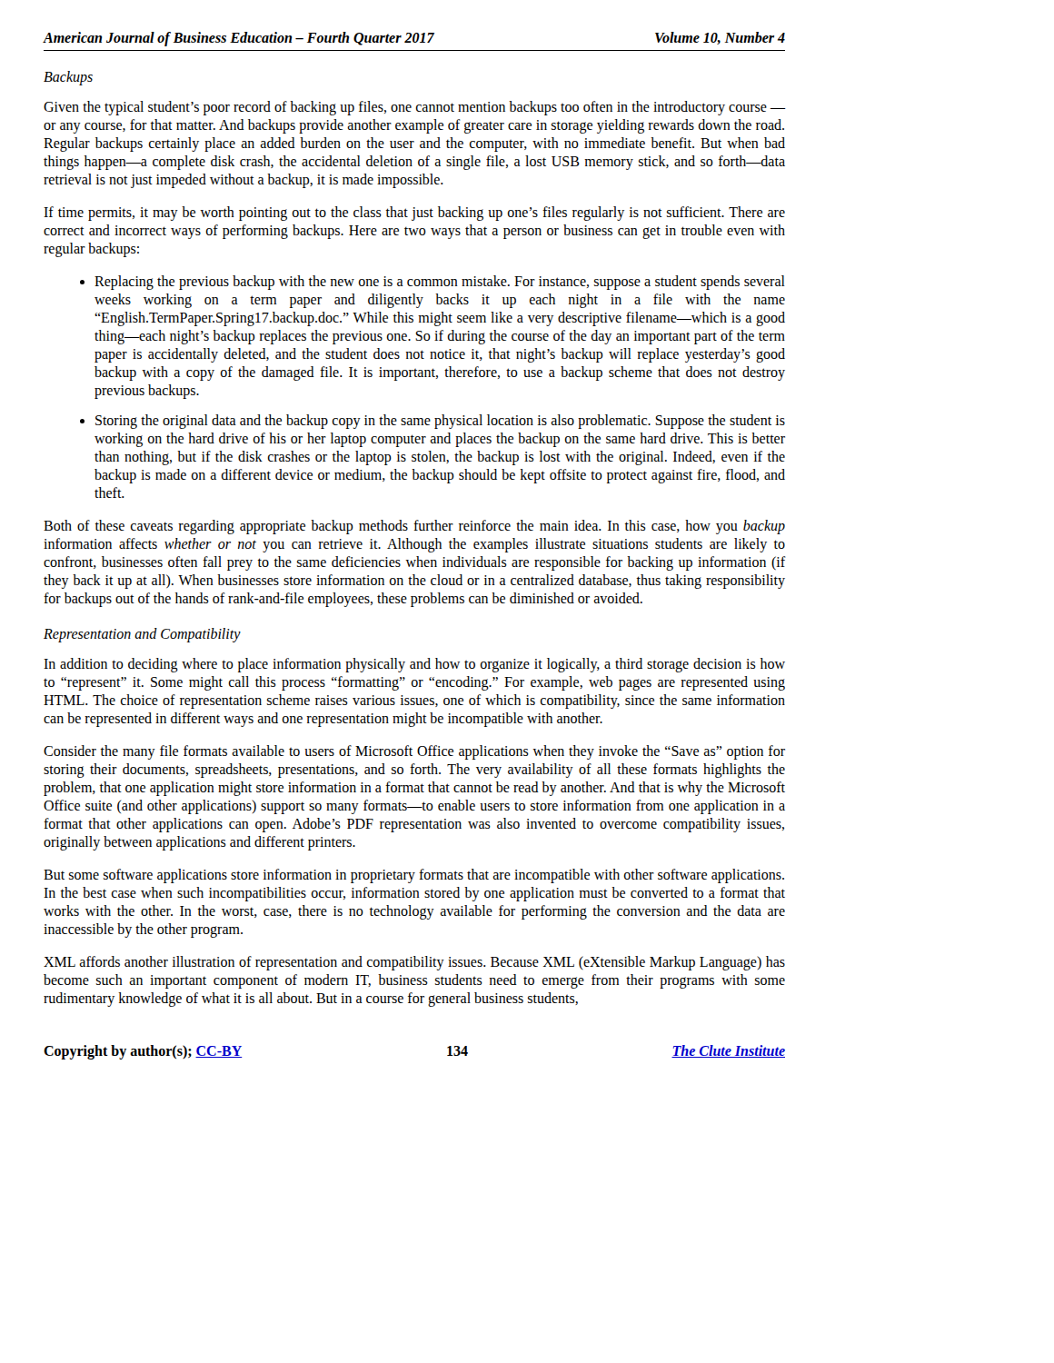American Journal of Business Education – Fourth Quarter 2017
Volume 10, Number 4
Backups
Given the typical student’s poor record of backing up files, one cannot mention backups too often in the introductory course — or any course, for that matter. And backups provide another example of greater care in storage yielding rewards down the road. Regular backups certainly place an added burden on the user and the computer, with no immediate benefit. But when bad things happen—a complete disk crash, the accidental deletion of a single file, a lost USB memory stick, and so forth—data retrieval is not just impeded without a backup, it is made impossible.
If time permits, it may be worth pointing out to the class that just backing up one’s files regularly is not sufficient. There are correct and incorrect ways of performing backups. Here are two ways that a person or business can get in trouble even with regular backups:
Replacing the previous backup with the new one is a common mistake. For instance, suppose a student spends several weeks working on a term paper and diligently backs it up each night in a file with the name “English.TermPaper.Spring17.backup.doc.” While this might seem like a very descriptive filename—which is a good thing—each night’s backup replaces the previous one. So if during the course of the day an important part of the term paper is accidentally deleted, and the student does not notice it, that night’s backup will replace yesterday’s good backup with a copy of the damaged file. It is important, therefore, to use a backup scheme that does not destroy previous backups.
Storing the original data and the backup copy in the same physical location is also problematic. Suppose the student is working on the hard drive of his or her laptop computer and places the backup on the same hard drive. This is better than nothing, but if the disk crashes or the laptop is stolen, the backup is lost with the original. Indeed, even if the backup is made on a different device or medium, the backup should be kept offsite to protect against fire, flood, and theft.
Both of these caveats regarding appropriate backup methods further reinforce the main idea. In this case, how you backup information affects whether or not you can retrieve it. Although the examples illustrate situations students are likely to confront, businesses often fall prey to the same deficiencies when individuals are responsible for backing up information (if they back it up at all). When businesses store information on the cloud or in a centralized database, thus taking responsibility for backups out of the hands of rank-and-file employees, these problems can be diminished or avoided.
Representation and Compatibility
In addition to deciding where to place information physically and how to organize it logically, a third storage decision is how to “represent” it. Some might call this process “formatting” or “encoding.” For example, web pages are represented using HTML. The choice of representation scheme raises various issues, one of which is compatibility, since the same information can be represented in different ways and one representation might be incompatible with another.
Consider the many file formats available to users of Microsoft Office applications when they invoke the “Save as” option for storing their documents, spreadsheets, presentations, and so forth. The very availability of all these formats highlights the problem, that one application might store information in a format that cannot be read by another. And that is why the Microsoft Office suite (and other applications) support so many formats—to enable users to store information from one application in a format that other applications can open. Adobe’s PDF representation was also invented to overcome compatibility issues, originally between applications and different printers.
But some software applications store information in proprietary formats that are incompatible with other software applications. In the best case when such incompatibilities occur, information stored by one application must be converted to a format that works with the other. In the worst, case, there is no technology available for performing the conversion and the data are inaccessible by the other program.
XML affords another illustration of representation and compatibility issues. Because XML (eXtensible Markup Language) has become such an important component of modern IT, business students need to emerge from their programs with some rudimentary knowledge of what it is all about. But in a course for general business students,
Copyright by author(s); CC-BY
134
The Clute Institute